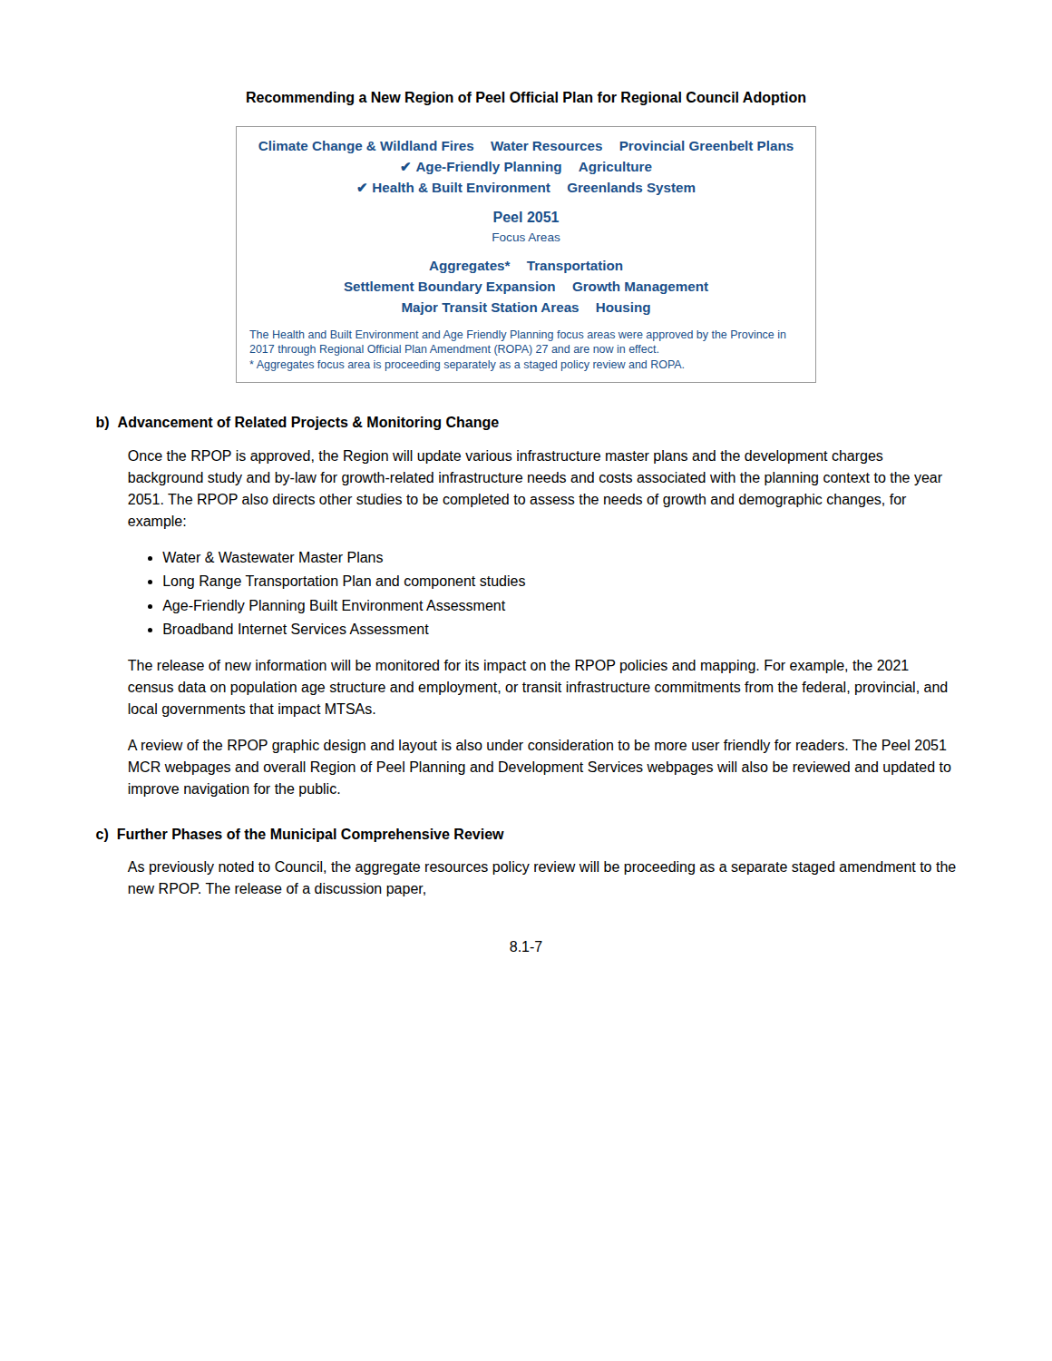Recommending a New Region of Peel Official Plan for Regional Council Adoption
Climate Change & Wildland Fires
Water Resources
Provincial Greenbelt Plans
Age-Friendly Planning
Agriculture
Health & Built Environment
Greenlands System
Peel 2051Focus Areas
Aggregates*
Transportation
Settlement Boundary Expansion
Growth Management
Major Transit Station Areas
Housing
The Health and Built Environment and Age Friendly Planning focus areas were approved by the Province in 2017 through Regional Official Plan Amendment (ROPA) 27 and are now in effect.
* Aggregates focus area is proceeding separately as a staged policy review and ROPA.
b) Advancement of Related Projects & Monitoring Change
Once the RPOP is approved, the Region will update various infrastructure master plans and the development charges background study and by-law for growth-related infrastructure needs and costs associated with the planning context to the year 2051. The RPOP also directs other studies to be completed to assess the needs of growth and demographic changes, for example:
Water & Wastewater Master Plans
Long Range Transportation Plan and component studies
Age-Friendly Planning Built Environment Assessment
Broadband Internet Services Assessment
The release of new information will be monitored for its impact on the RPOP policies and mapping. For example, the 2021 census data on population age structure and employment, or transit infrastructure commitments from the federal, provincial, and local governments that impact MTSAs.
A review of the RPOP graphic design and layout is also under consideration to be more user friendly for readers. The Peel 2051 MCR webpages and overall Region of Peel Planning and Development Services webpages will also be reviewed and updated to improve navigation for the public.
c) Further Phases of the Municipal Comprehensive Review
As previously noted to Council, the aggregate resources policy review will be proceeding as a separate staged amendment to the new RPOP. The release of a discussion paper,
8.1-7